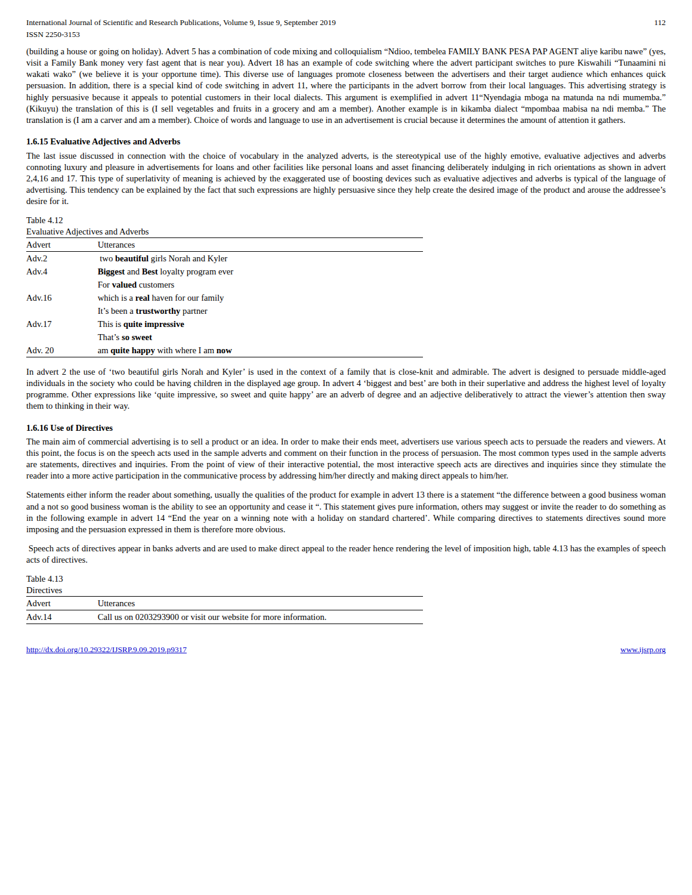International Journal of Scientific and Research Publications, Volume 9, Issue 9, September 2019
112
ISSN 2250-3153
(building a house or going on holiday). Advert 5 has a combination of code mixing and colloquialism “Ndioo, tembelea FAMILY BANK PESA PAP AGENT aliye karibu nawe” (yes, visit a Family Bank money very fast agent that is near you). Advert 18 has an example of code switching where the advert participant switches to pure Kiswahili “Tunaamini ni wakati wako” (we believe it is your opportune time). This diverse use of languages promote closeness between the advertisers and their target audience which enhances quick persuasion. In addition, there is a special kind of code switching in advert 11, where the participants in the advert borrow from their local languages. This advertising strategy is highly persuasive because it appeals to potential customers in their local dialects. This argument is exemplified in advert 11“Nyendagia mboga na matunda na ndi mumemba.” (Kikuyu) the translation of this is (I sell vegetables and fruits in a grocery and am a member). Another example is in kikamba dialect “mpombaa mabisa na ndi memba.” The translation is (I am a carver and am a member). Choice of words and language to use in an advertisement is crucial because it determines the amount of attention it gathers.
1.6.15 Evaluative Adjectives and Adverbs
The last issue discussed in connection with the choice of vocabulary in the analyzed adverts, is the stereotypical use of the highly emotive, evaluative adjectives and adverbs connoting luxury and pleasure in advertisements for loans and other facilities like personal loans and asset financing deliberately indulging in rich orientations as shown in advert 2,4,16 and 17. This type of superlativity of meaning is achieved by the exaggerated use of boosting devices such as evaluative adjectives and adverbs is typical of the language of advertising. This tendency can be explained by the fact that such expressions are highly persuasive since they help create the desired image of the product and arouse the addressee’s desire for it.
Table 4.12
Evaluative Adjectives and Adverbs
| Advert | Utterances |
| --- | --- |
| Adv.2 | two beautiful girls Norah and Kyler |
| Adv.4 | Biggest and Best loyalty program ever |
| | For valued customers |
| Adv.16 | which is a real haven for our family |
| | It’s been a trustworthy partner |
| Adv.17 | This is quite impressive |
| | That’s so sweet |
| Adv. 20 | am quite happy with where I am now |
In advert 2 the use of ‘two beautiful girls Norah and Kyler’ is used in the context of a family that is close-knit and admirable. The advert is designed to persuade middle-aged individuals in the society who could be having children in the displayed age group. In advert 4 ‘biggest and best’ are both in their superlative and address the highest level of loyalty programme. Other expressions like ‘quite impressive, so sweet and quite happy’ are an adverb of degree and an adjective deliberatively to attract the viewer’s attention then sway them to thinking in their way.
1.6.16 Use of Directives
The main aim of commercial advertising is to sell a product or an idea. In order to make their ends meet, advertisers use various speech acts to persuade the readers and viewers. At this point, the focus is on the speech acts used in the sample adverts and comment on their function in the process of persuasion. The most common types used in the sample adverts are statements, directives and inquiries. From the point of view of their interactive potential, the most interactive speech acts are directives and inquiries since they stimulate the reader into a more active participation in the communicative process by addressing him/her directly and making direct appeals to him/her.
Statements either inform the reader about something, usually the qualities of the product for example in advert 13 there is a statement “the difference between a good business woman and a not so good business woman is the ability to see an opportunity and cease it “. This statement gives pure information, others may suggest or invite the reader to do something as in the following example in advert 14 “End the year on a winning note with a holiday on standard chartered’. While comparing directives to statements directives sound more imposing and the persuasion expressed in them is therefore more obvious.
Speech acts of directives appear in banks adverts and are used to make direct appeal to the reader hence rendering the level of imposition high, table 4.13 has the examples of speech acts of directives.
Table 4.13
Directives
| Advert | Utterances |
| --- | --- |
| Adv.14 | Call us on 0203293900 or visit our website for more information. |
http://dx.doi.org/10.29322/IJSRP.9.09.2019.p9317
www.ijsrp.org